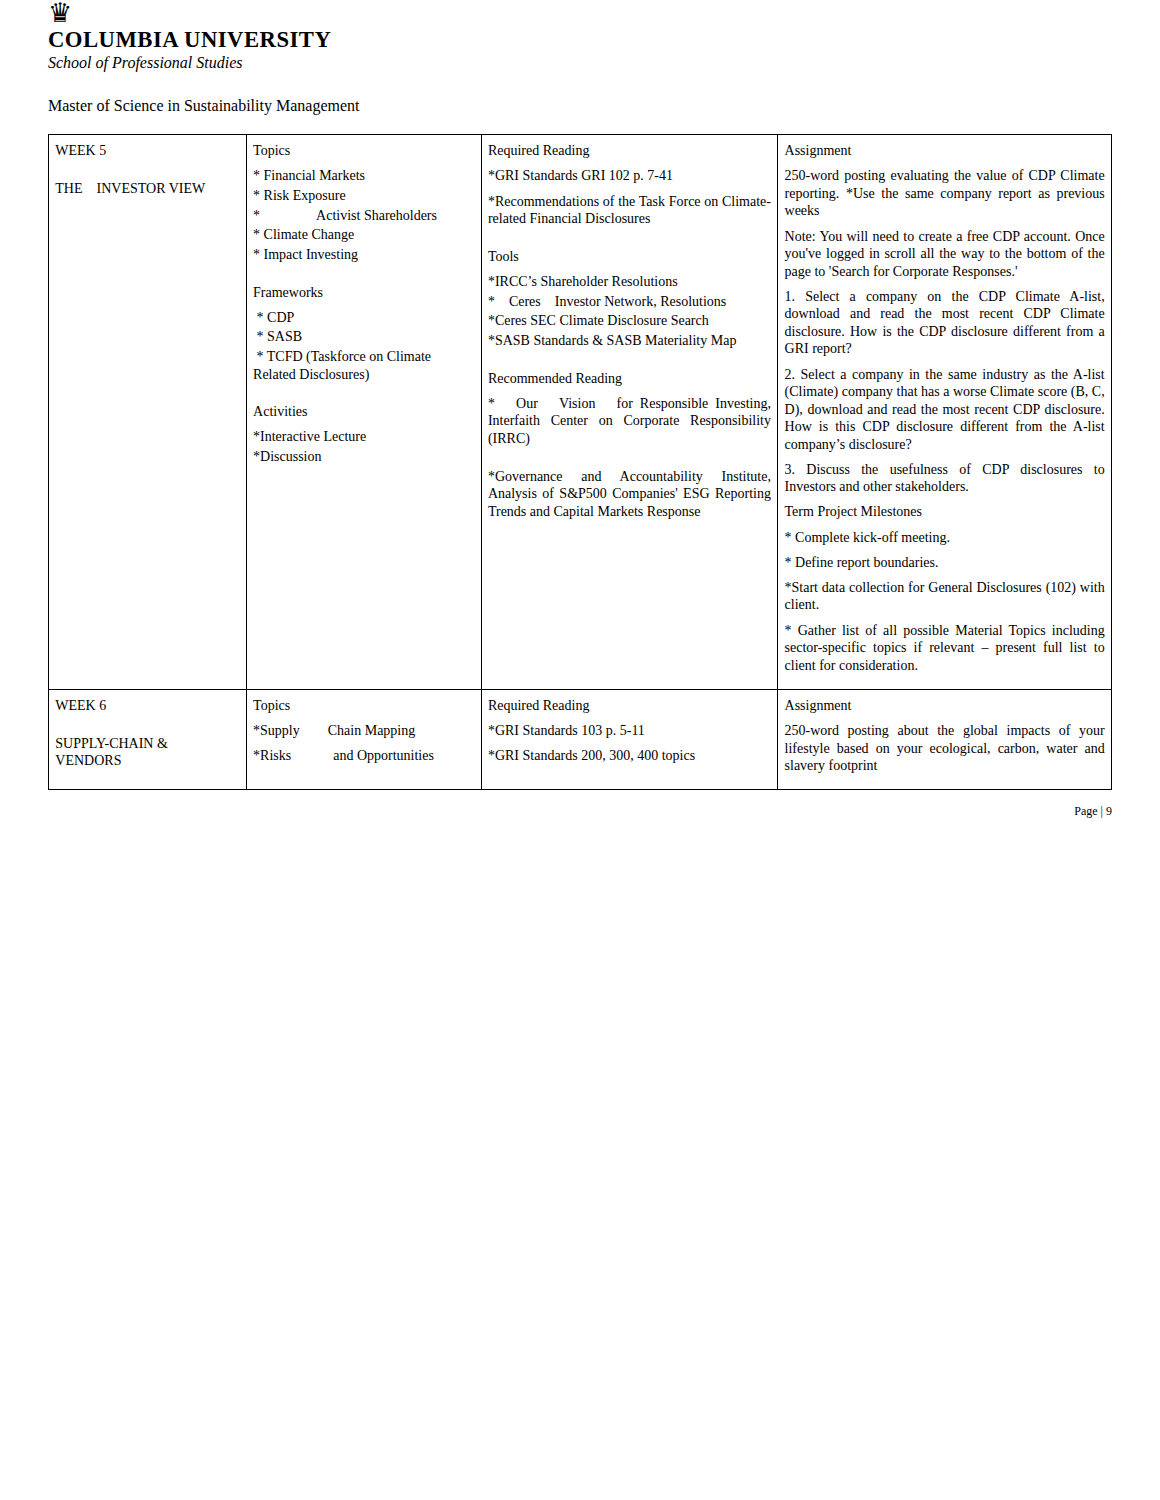♛
COLUMBIA UNIVERSITY
School of Professional Studies
Master of Science in Sustainability Management
| WEEK 5 THE INVESTOR VIEW | Topics * Financial Markets * Risk Exposure * Activist Shareholders * Climate Change * Impact Investing Frameworks * CDP * SASB * TCFD (Taskforce on Climate Related Disclosures) Activities *Interactive Lecture *Discussion | Required Reading *GRI Standards GRI 102 p. 7-41 *Recommendations of the Task Force on Climate-related Financial Disclosures Tools *IRCC’s Shareholder Resolutions * Ceres Investor Network, Resolutions *Ceres SEC Climate Disclosure Search *SASB Standards & SASB Materiality Map Recommended Reading * Our Vision for Responsible Investing, Interfaith Center on Corporate Responsibility (IRRC) *Governance and Accountability Institute, Analysis of S&P500 Companies' ESG Reporting Trends and Capital Markets Response | Assignment 250-word posting evaluating the value of CDP Climate reporting. *Use the same company report as previous weeks Note: You will need to create a free CDP account. Once you've logged in scroll all the way to the bottom of the page to 'Search for Corporate Responses.' 1. Select a company on the CDP Climate A-list, download and read the most recent CDP Climate disclosure. How is the CDP disclosure different from a GRI report? 2. Select a company in the same industry as the A-list (Climate) company that has a worse Climate score (B, C, D), download and read the most recent CDP disclosure. How is this CDP disclosure different from the A-list company’s disclosure? 3. Discuss the usefulness of CDP disclosures to Investors and other stakeholders. Term Project Milestones * Complete kick-off meeting. * Define report boundaries. *Start data collection for General Disclosures (102) with client. * Gather list of all possible Material Topics including sector-specific topics if relevant – present full list to client for consideration. |
| WEEK 6 SUPPLY-CHAIN & VENDORS | Topics *Supply Chain Mapping *Risks and Opportunities | Required Reading *GRI Standards 103 p. 5-11 *GRI Standards 200, 300, 400 topics | Assignment 250-word posting about the global impacts of your lifestyle based on your ecological, carbon, water and slavery footprint |
Page | 9